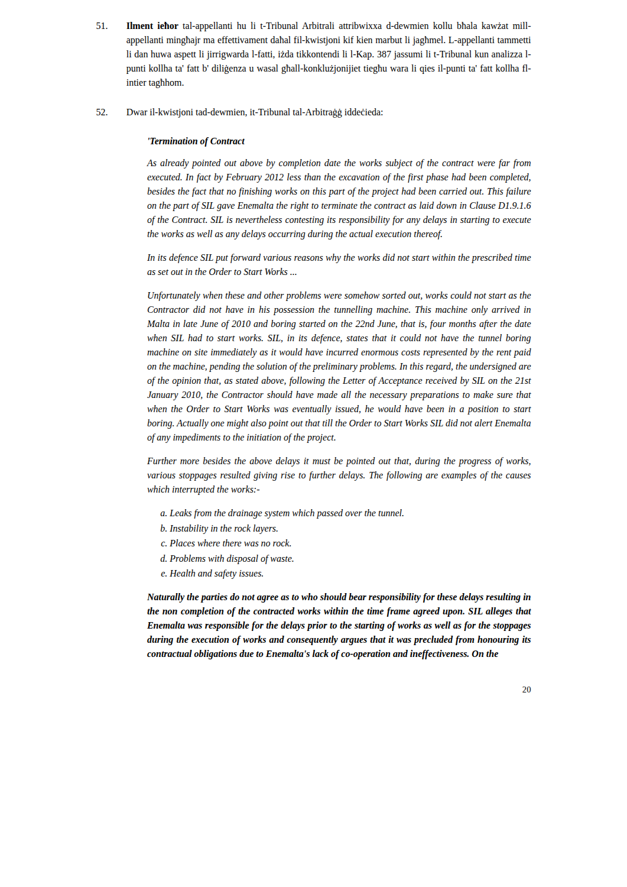51.
Ilment ieħor tal-appellanti hu li t-Tribunal Arbitrali attribwixxa d-dewmien kollu bħala kawżat mill-appellanti mingħajr ma effettivament daħal fil-kwistjoni kif kien marbut li jagħmel. L-appellanti tammetti li dan huwa aspett li jirrigwarda l-fatti, iżda tikkontendi li l-Kap. 387 jassumi li t-Tribunal kun analizza l-punti kollha ta' fatt b' diliġenza u wasal għall-konklużjonijiet tiegħu wara li qies il-punti ta' fatt kollha fl-intier tagħhom.
52.
Dwar il-kwistjoni tad-dewmien, it-Tribunal tal-Arbitraġġ iddeċieda:
'Termination of Contract
As already pointed out above by completion date the works subject of the contract were far from executed. In fact by February 2012 less than the excavation of the first phase had been completed, besides the fact that no finishing works on this part of the project had been carried out. This failure on the part of SIL gave Enemalta the right to terminate the contract as laid down in Clause D1.9.1.6 of the Contract. SIL is nevertheless contesting its responsibility for any delays in starting to execute the works as well as any delays occurring during the actual execution thereof.
In its defence SIL put forward various reasons why the works did not start within the prescribed time as set out in the Order to Start Works ...
Unfortunately when these and other problems were somehow sorted out, works could not start as the Contractor did not have in his possession the tunnelling machine. This machine only arrived in Malta in late June of 2010 and boring started on the 22nd June, that is, four months after the date when SIL had to start works. SIL, in its defence, states that it could not have the tunnel boring machine on site immediately as it would have incurred enormous costs represented by the rent paid on the machine, pending the solution of the preliminary problems. In this regard, the undersigned are of the opinion that, as stated above, following the Letter of Acceptance received by SIL on the 21st January 2010, the Contractor should have made all the necessary preparations to make sure that when the Order to Start Works was eventually issued, he would have been in a position to start boring. Actually one might also point out that till the Order to Start Works SIL did not alert Enemalta of any impediments to the initiation of the project.
Further more besides the above delays it must be pointed out that, during the progress of works, various stoppages resulted giving rise to further delays. The following are examples of the causes which interrupted the works:-
Leaks from the drainage system which passed over the tunnel.
Instability in the rock layers.
Places where there was no rock.
Problems with disposal of waste.
Health and safety issues.
Naturally the parties do not agree as to who should bear responsibility for these delays resulting in the non completion of the contracted works within the time frame agreed upon. SIL alleges that Enemalta was responsible for the delays prior to the starting of works as well as for the stoppages during the execution of works and consequently argues that it was precluded from honouring its contractual obligations due to Enemalta's lack of co-operation and ineffectiveness. On the
20